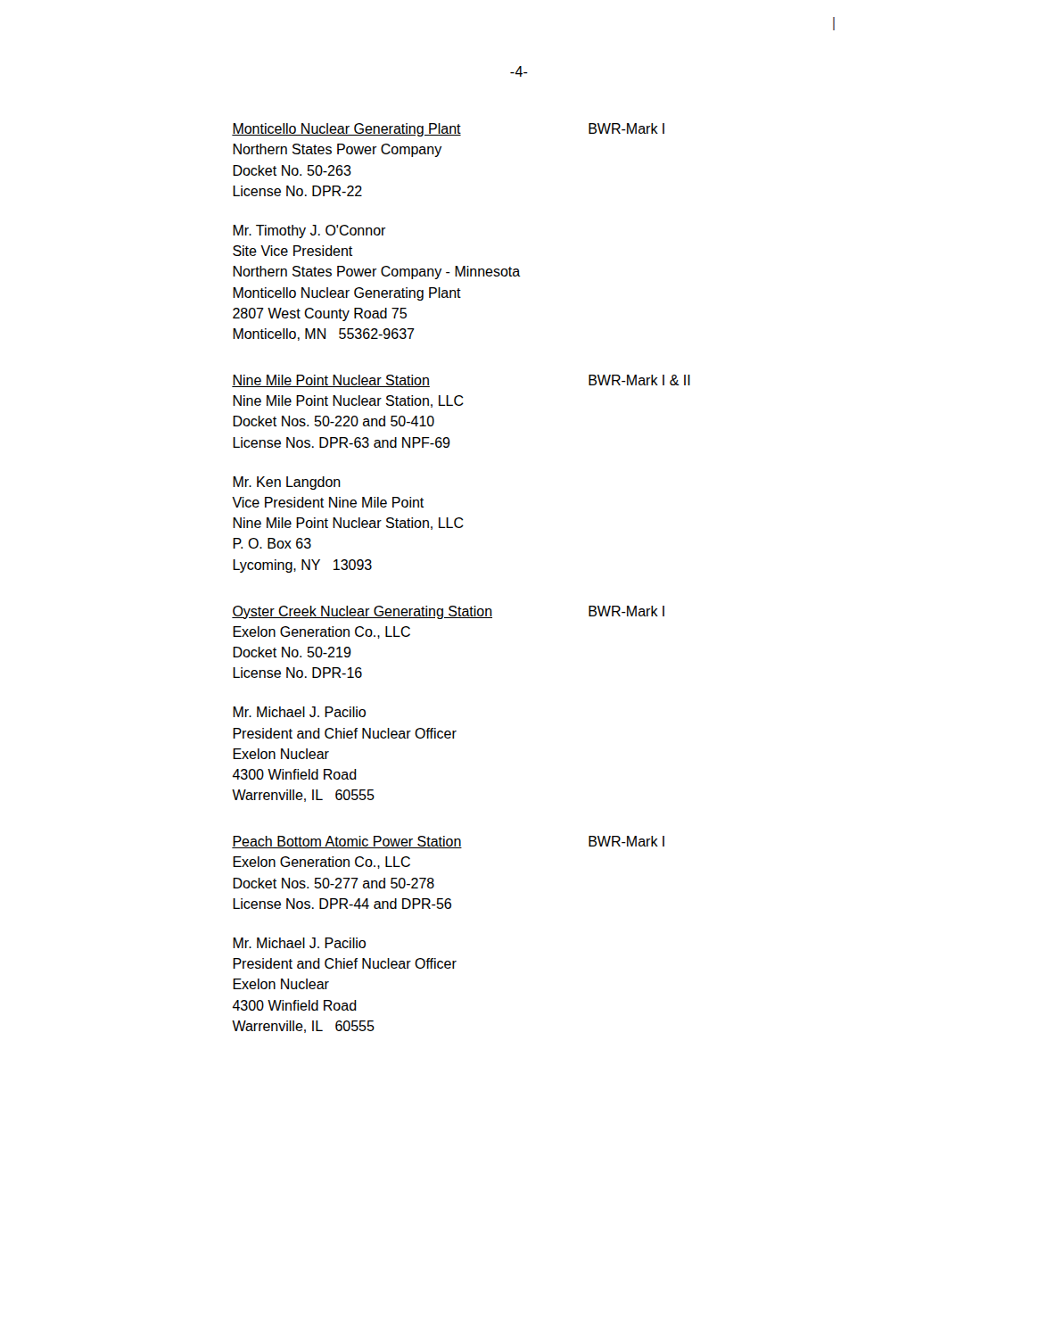|
-4-
| Monticello Nuclear Generating Plant Northern States Power Company Docket No. 50-263 License No. DPR-22 | BWR-Mark I |
Mr. Timothy J. O'Connor
Site Vice President
Northern States Power Company - Minnesota
Monticello Nuclear Generating Plant
2807 West County Road 75
Monticello, MN 55362-9637
| Nine Mile Point Nuclear Station Nine Mile Point Nuclear Station, LLC Docket Nos. 50-220 and 50-410 License Nos. DPR-63 and NPF-69 | BWR-Mark I & II |
Mr. Ken Langdon
Vice President Nine Mile Point
Nine Mile Point Nuclear Station, LLC
P. O. Box 63
Lycoming, NY 13093
| Oyster Creek Nuclear Generating Station Exelon Generation Co., LLC Docket No. 50-219 License No. DPR-16 | BWR-Mark I |
Mr. Michael J. Pacilio
President and Chief Nuclear Officer
Exelon Nuclear
4300 Winfield Road
Warrenville, IL 60555
| Peach Bottom Atomic Power Station Exelon Generation Co., LLC Docket Nos. 50-277 and 50-278 License Nos. DPR-44 and DPR-56 | BWR-Mark I |
Mr. Michael J. Pacilio
President and Chief Nuclear Officer
Exelon Nuclear
4300 Winfield Road
Warrenville, IL 60555